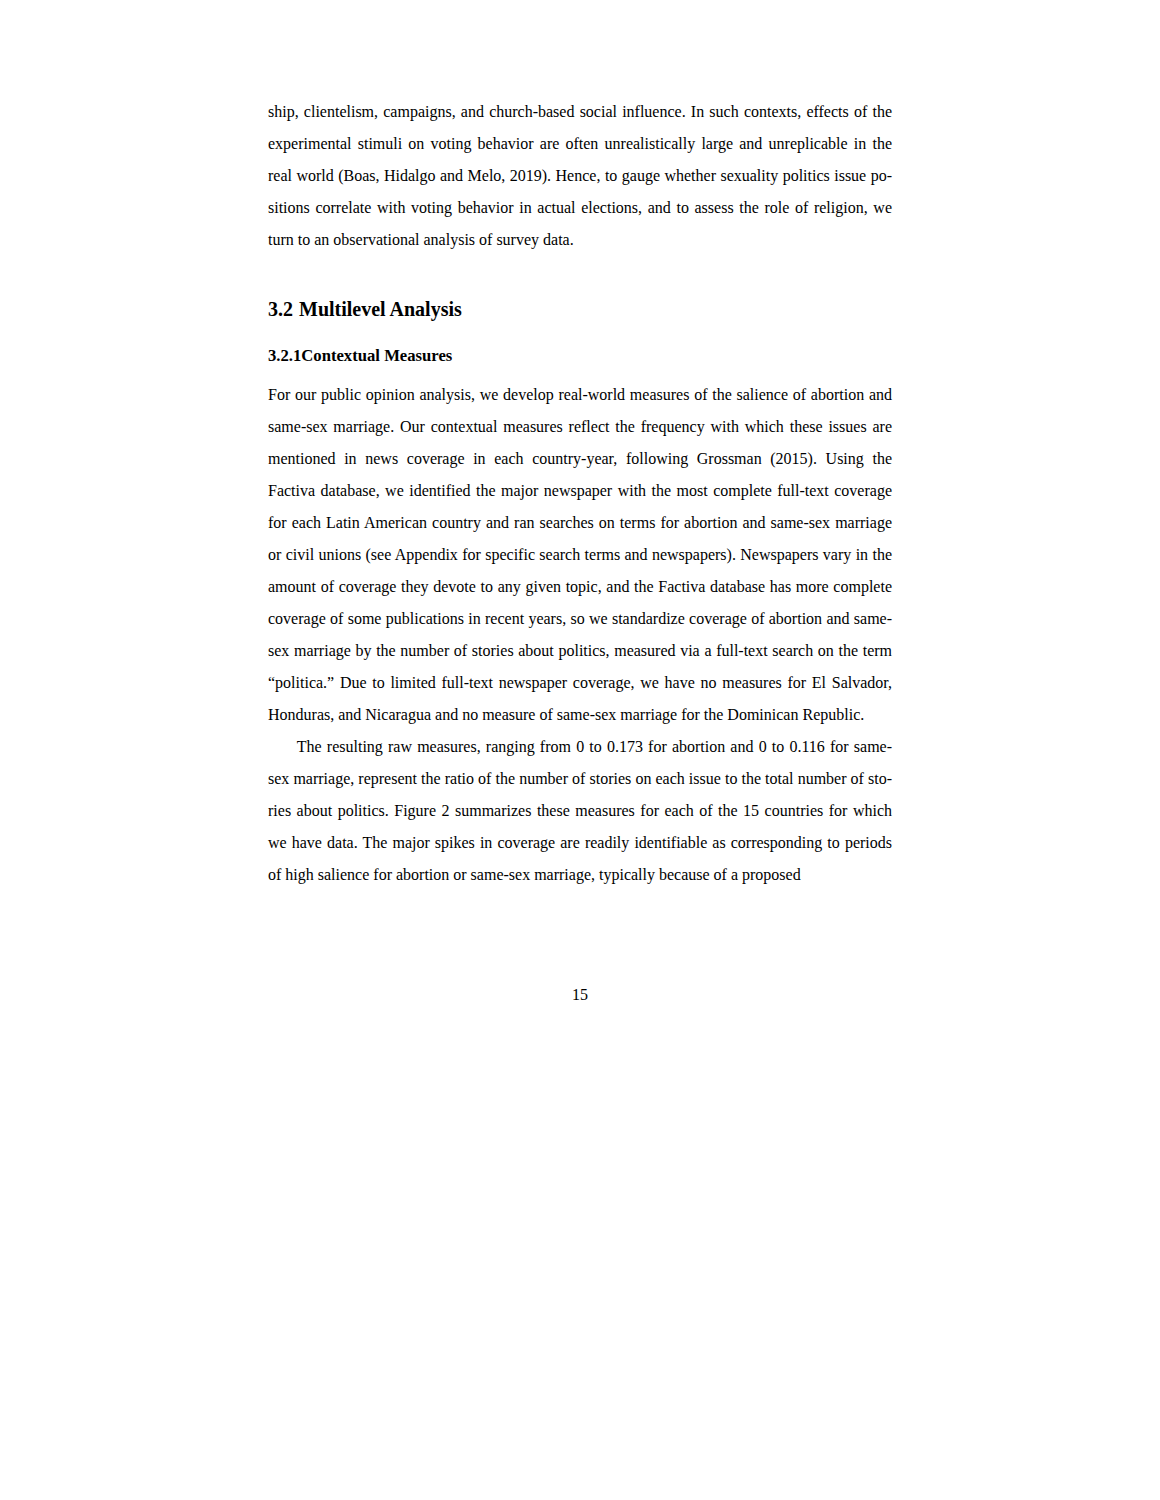ship, clientelism, campaigns, and church-based social influence. In such contexts, effects of the experimental stimuli on voting behavior are often unrealistically large and unreplicable in the real world (Boas, Hidalgo and Melo, 2019). Hence, to gauge whether sexuality politics issue positions correlate with voting behavior in actual elections, and to assess the role of religion, we turn to an observational analysis of survey data.
3.2 Multilevel Analysis
3.2.1 Contextual Measures
For our public opinion analysis, we develop real-world measures of the salience of abortion and same-sex marriage. Our contextual measures reflect the frequency with which these issues are mentioned in news coverage in each country-year, following Grossman (2015). Using the Factiva database, we identified the major newspaper with the most complete full-text coverage for each Latin American country and ran searches on terms for abortion and same-sex marriage or civil unions (see Appendix for specific search terms and newspapers). Newspapers vary in the amount of coverage they devote to any given topic, and the Factiva database has more complete coverage of some publications in recent years, so we standardize coverage of abortion and same-sex marriage by the number of stories about politics, measured via a full-text search on the term “politica.” Due to limited full-text newspaper coverage, we have no measures for El Salvador, Honduras, and Nicaragua and no measure of same-sex marriage for the Dominican Republic.
The resulting raw measures, ranging from 0 to 0.173 for abortion and 0 to 0.116 for same-sex marriage, represent the ratio of the number of stories on each issue to the total number of stories about politics. Figure 2 summarizes these measures for each of the 15 countries for which we have data. The major spikes in coverage are readily identifiable as corresponding to periods of high salience for abortion or same-sex marriage, typically because of a proposed
15